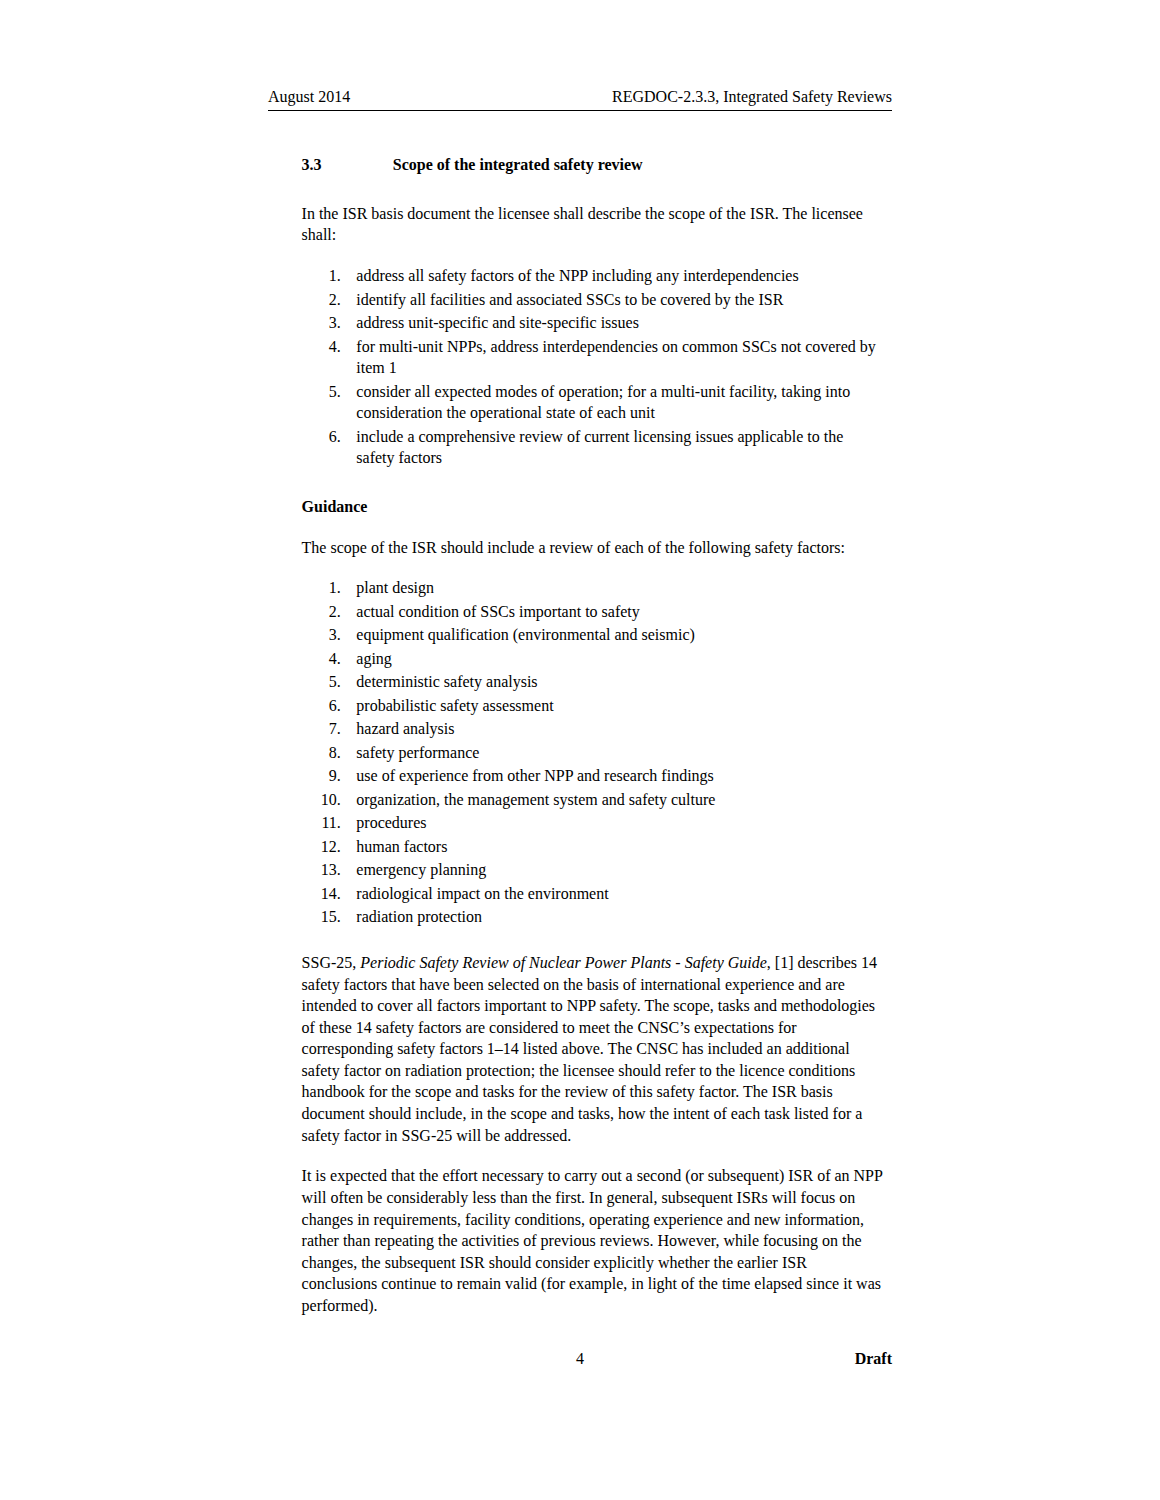August 2014 REGDOC-2.3.3, Integrated Safety Reviews
3.3 Scope of the integrated safety review
In the ISR basis document the licensee shall describe the scope of the ISR. The licensee shall:
address all safety factors of the NPP including any interdependencies
identify all facilities and associated SSCs to be covered by the ISR
address unit-specific and site-specific issues
for multi-unit NPPs, address interdependencies on common SSCs not covered by item 1
consider all expected modes of operation; for a multi-unit facility, taking into consideration the operational state of each unit
include a comprehensive review of current licensing issues applicable to the safety factors
Guidance
The scope of the ISR should include a review of each of the following safety factors:
plant design
actual condition of SSCs important to safety
equipment qualification (environmental and seismic)
aging
deterministic safety analysis
probabilistic safety assessment
hazard analysis
safety performance
use of experience from other NPP and research findings
organization, the management system and safety culture
procedures
human factors
emergency planning
radiological impact on the environment
radiation protection
SSG-25, Periodic Safety Review of Nuclear Power Plants - Safety Guide, [1] describes 14 safety factors that have been selected on the basis of international experience and are intended to cover all factors important to NPP safety. The scope, tasks and methodologies of these 14 safety factors are considered to meet the CNSC’s expectations for corresponding safety factors 1–14 listed above. The CNSC has included an additional safety factor on radiation protection; the licensee should refer to the licence conditions handbook for the scope and tasks for the review of this safety factor. The ISR basis document should include, in the scope and tasks, how the intent of each task listed for a safety factor in SSG-25 will be addressed.
It is expected that the effort necessary to carry out a second (or subsequent) ISR of an NPP will often be considerably less than the first. In general, subsequent ISRs will focus on changes in requirements, facility conditions, operating experience and new information, rather than repeating the activities of previous reviews. However, while focusing on the changes, the subsequent ISR should consider explicitly whether the earlier ISR conclusions continue to remain valid (for example, in light of the time elapsed since it was performed).
4 Draft